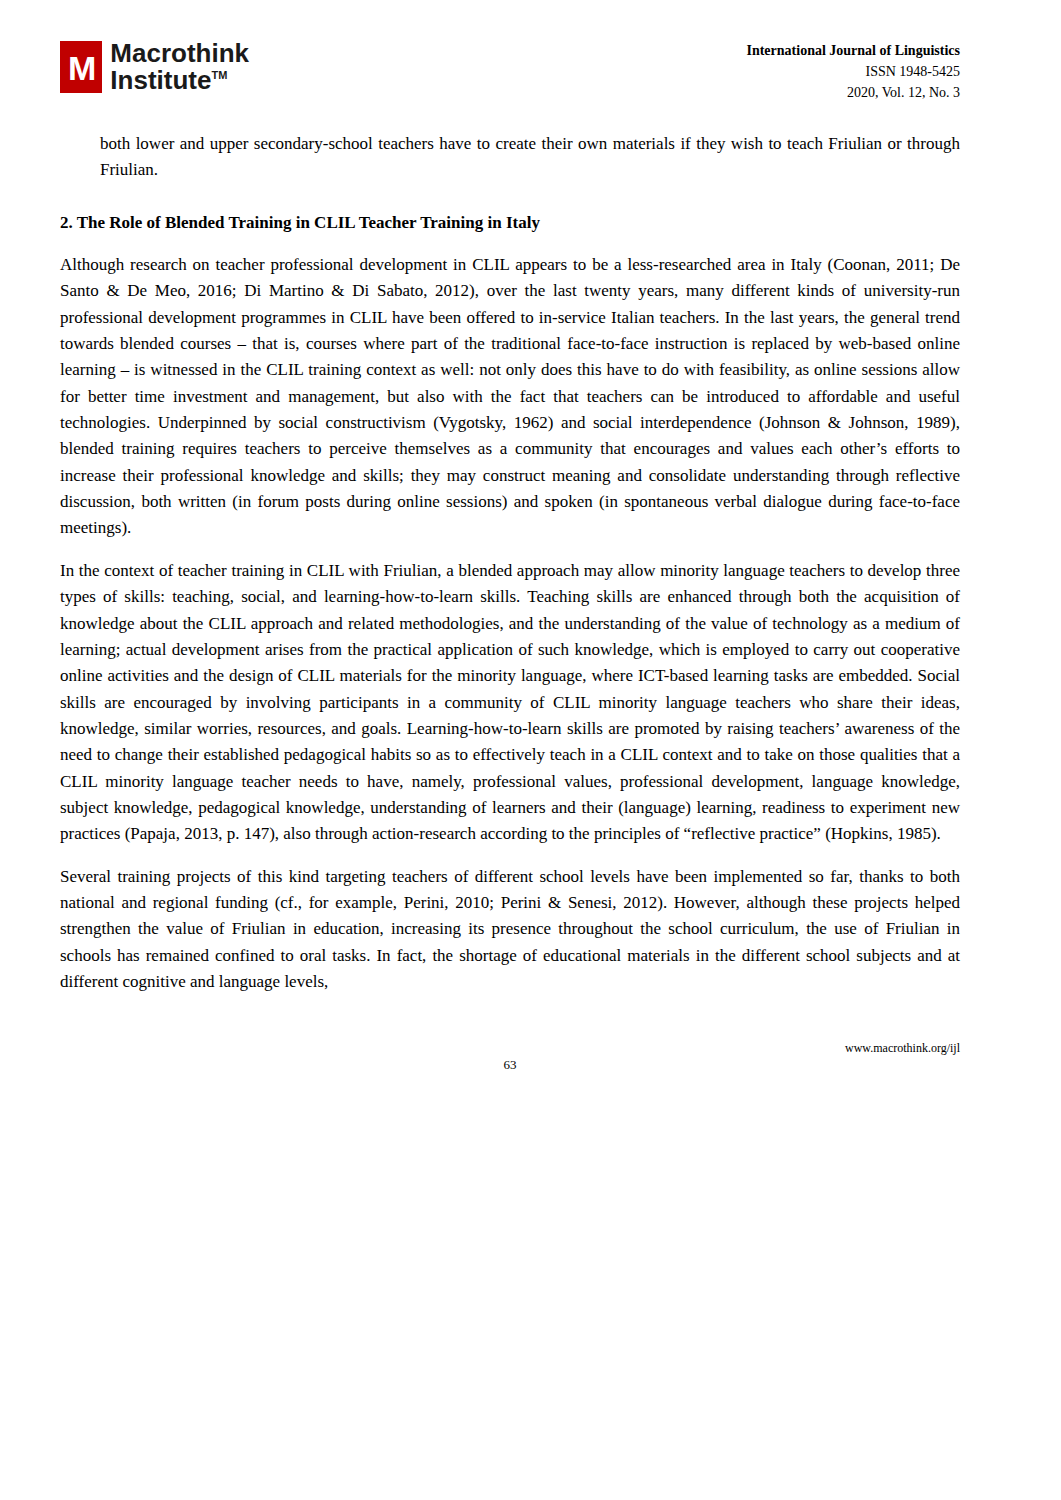M
Macrothink
InstituteTM
International Journal of Linguistics
ISSN 1948-5425
2020, Vol. 12, No. 3
both lower and upper secondary-school teachers have to create their own materials if they wish to teach Friulian or through Friulian.
2. The Role of Blended Training in CLIL Teacher Training in Italy
Although research on teacher professional development in CLIL appears to be a less-researched area in Italy (Coonan, 2011; De Santo & De Meo, 2016; Di Martino & Di Sabato, 2012), over the last twenty years, many different kinds of university-run professional development programmes in CLIL have been offered to in-service Italian teachers. In the last years, the general trend towards blended courses – that is, courses where part of the traditional face-to-face instruction is replaced by web-based online learning – is witnessed in the CLIL training context as well: not only does this have to do with feasibility, as online sessions allow for better time investment and management, but also with the fact that teachers can be introduced to affordable and useful technologies. Underpinned by social constructivism (Vygotsky, 1962) and social interdependence (Johnson & Johnson, 1989), blended training requires teachers to perceive themselves as a community that encourages and values each other’s efforts to increase their professional knowledge and skills; they may construct meaning and consolidate understanding through reflective discussion, both written (in forum posts during online sessions) and spoken (in spontaneous verbal dialogue during face-to-face meetings).
In the context of teacher training in CLIL with Friulian, a blended approach may allow minority language teachers to develop three types of skills: teaching, social, and learning-how-to-learn skills. Teaching skills are enhanced through both the acquisition of knowledge about the CLIL approach and related methodologies, and the understanding of the value of technology as a medium of learning; actual development arises from the practical application of such knowledge, which is employed to carry out cooperative online activities and the design of CLIL materials for the minority language, where ICT-based learning tasks are embedded. Social skills are encouraged by involving participants in a community of CLIL minority language teachers who share their ideas, knowledge, similar worries, resources, and goals. Learning-how-to-learn skills are promoted by raising teachers’ awareness of the need to change their established pedagogical habits so as to effectively teach in a CLIL context and to take on those qualities that a CLIL minority language teacher needs to have, namely, professional values, professional development, language knowledge, subject knowledge, pedagogical knowledge, understanding of learners and their (language) learning, readiness to experiment new practices (Papaja, 2013, p. 147), also through action-research according to the principles of “reflective practice” (Hopkins, 1985).
Several training projects of this kind targeting teachers of different school levels have been implemented so far, thanks to both national and regional funding (cf., for example, Perini, 2010; Perini & Senesi, 2012). However, although these projects helped strengthen the value of Friulian in education, increasing its presence throughout the school curriculum, the use of Friulian in schools has remained confined to oral tasks. In fact, the shortage of educational materials in the different school subjects and at different cognitive and language levels,
63
www.macrothink.org/ijl